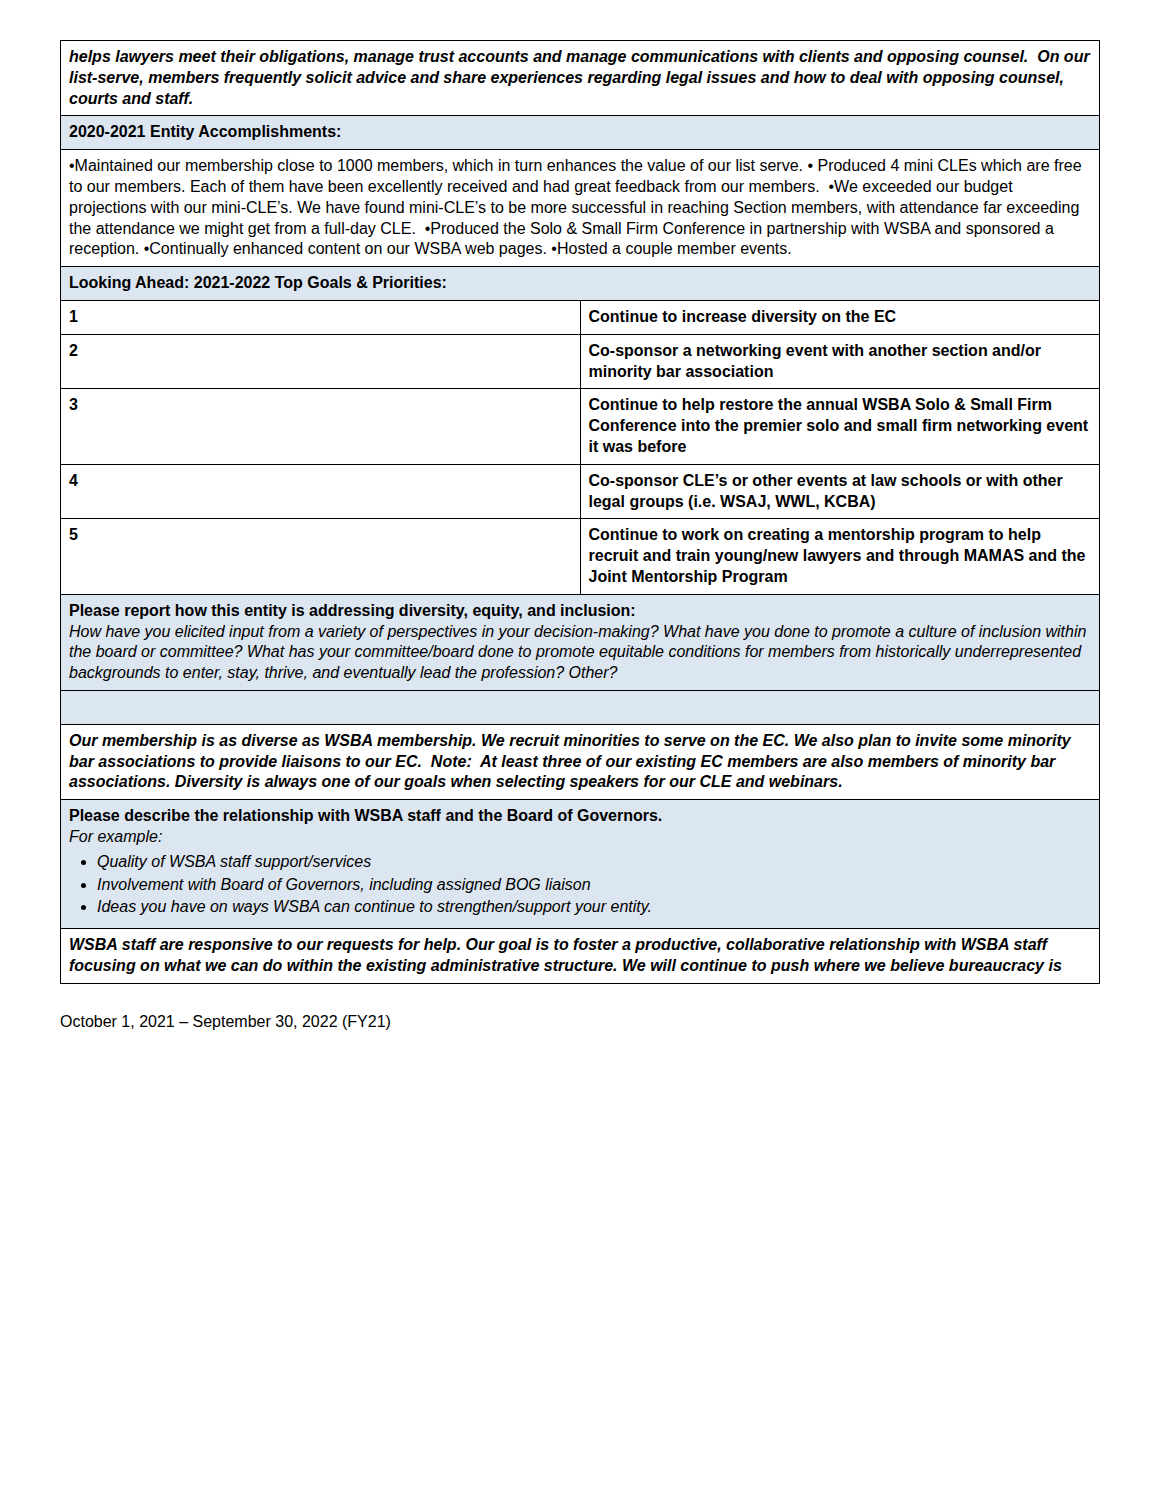| helps lawyers meet their obligations, manage trust accounts and manage communications with clients and opposing counsel. On our list-serve, members frequently solicit advice and share experiences regarding legal issues and how to deal with opposing counsel, courts and staff. |
| 2020-2021 Entity Accomplishments: |
| •Maintained our membership close to 1000 members, which in turn enhances the value of our list serve. • Produced 4 mini CLEs which are free to our members. Each of them have been excellently received and had great feedback from our members. •We exceeded our budget projections with our mini-CLE’s. We have found mini-CLE’s to be more successful in reaching Section members, with attendance far exceeding the attendance we might get from a full-day CLE. •Produced the Solo & Small Firm Conference in partnership with WSBA and sponsored a reception. •Continually enhanced content on our WSBA web pages. •Hosted a couple member events. |
| Looking Ahead: 2021-2022 Top Goals & Priorities: |
| 1 | Continue to increase diversity on the EC |
| 2 | Co-sponsor a networking event with another section and/or minority bar association |
| 3 | Continue to help restore the annual WSBA Solo & Small Firm Conference into the premier solo and small firm networking event it was before |
| 4 | Co-sponsor CLE’s or other events at law schools or with other legal groups (i.e. WSAJ, WWL, KCBA) |
| 5 | Continue to work on creating a mentorship program to help recruit and train young/new lawyers and through MAMAS and the Joint Mentorship Program |
| Please report how this entity is addressing diversity, equity, and inclusion: How have you elicited input from a variety of perspectives in your decision-making? What have you done to promote a culture of inclusion within the board or committee? What has your committee/board done to promote equitable conditions for members from historically underrepresented backgrounds to enter, stay, thrive, and eventually lead the profession? Other? |
| Our membership is as diverse as WSBA membership. We recruit minorities to serve on the EC. We also plan to invite some minority bar associations to provide liaisons to our EC. Note: At least three of our existing EC members are also members of minority bar associations. Diversity is always one of our goals when selecting speakers for our CLE and webinars. |
| Please describe the relationship with WSBA staff and the Board of Governors. For example: Quality of WSBA staff support/services Involvement with Board of Governors, including assigned BOG liaison Ideas you have on ways WSBA can continue to strengthen/support your entity. |
| WSBA staff are responsive to our requests for help. Our goal is to foster a productive, collaborative relationship with WSBA staff focusing on what we can do within the existing administrative structure. We will continue to push where we believe bureaucracy is |
October 1, 2021 – September 30, 2022 (FY21)